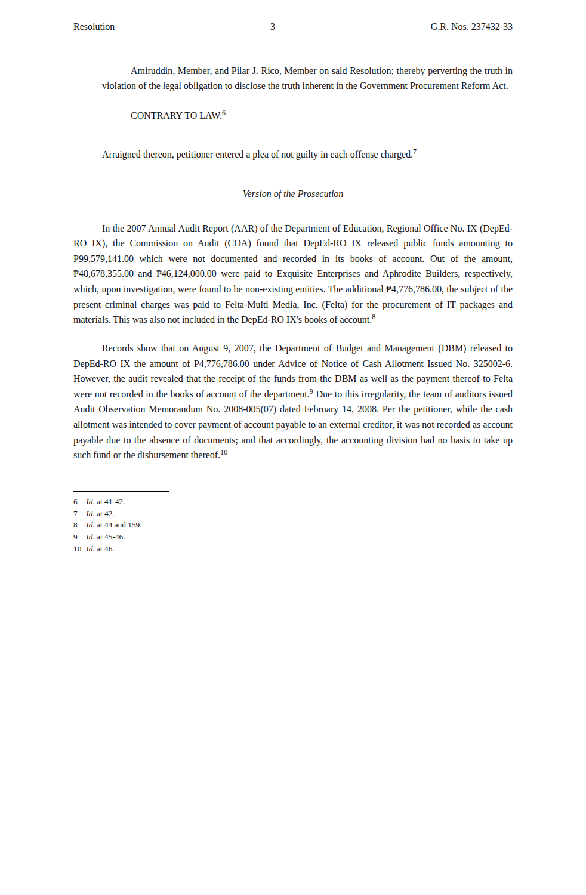Resolution 3 G.R. Nos. 237432-33
Amiruddin, Member, and Pilar J. Rico, Member on said Resolution; thereby perverting the truth in violation of the legal obligation to disclose the truth inherent in the Government Procurement Reform Act.
Contrary to law.6
Arraigned thereon, petitioner entered a plea of not guilty in each offense charged.7
Version of the Prosecution
In the 2007 Annual Audit Report (AAR) of the Department of Education, Regional Office No. IX (DepEd-RO IX), the Commission on Audit (COA) found that DepEd-RO IX released public funds amounting to ₱99,579,141.00 which were not documented and recorded in its books of account. Out of the amount, ₱48,678,355.00 and ₱46,124,000.00 were paid to Exquisite Enterprises and Aphrodite Builders, respectively, which, upon investigation, were found to be non-existing entities. The additional ₱4,776,786.00, the subject of the present criminal charges was paid to Felta-Multi Media, Inc. (Felta) for the procurement of IT packages and materials. This was also not included in the DepEd-RO IX's books of account.8
Records show that on August 9, 2007, the Department of Budget and Management (DBM) released to DepEd-RO IX the amount of ₱4,776,786.00 under Advice of Notice of Cash Allotment Issued No. 325002-6. However, the audit revealed that the receipt of the funds from the DBM as well as the payment thereof to Felta were not recorded in the books of account of the department.9 Due to this irregularity, the team of auditors issued Audit Observation Memorandum No. 2008-005(07) dated February 14, 2008. Per the petitioner, while the cash allotment was intended to cover payment of account payable to an external creditor, it was not recorded as account payable due to the absence of documents; and that accordingly, the accounting division had no basis to take up such fund or the disbursement thereof.10
6 Id. at 41-42.
7 Id. at 42.
8 Id. at 44 and 159.
9 Id. at 45-46.
10 Id. at 46.